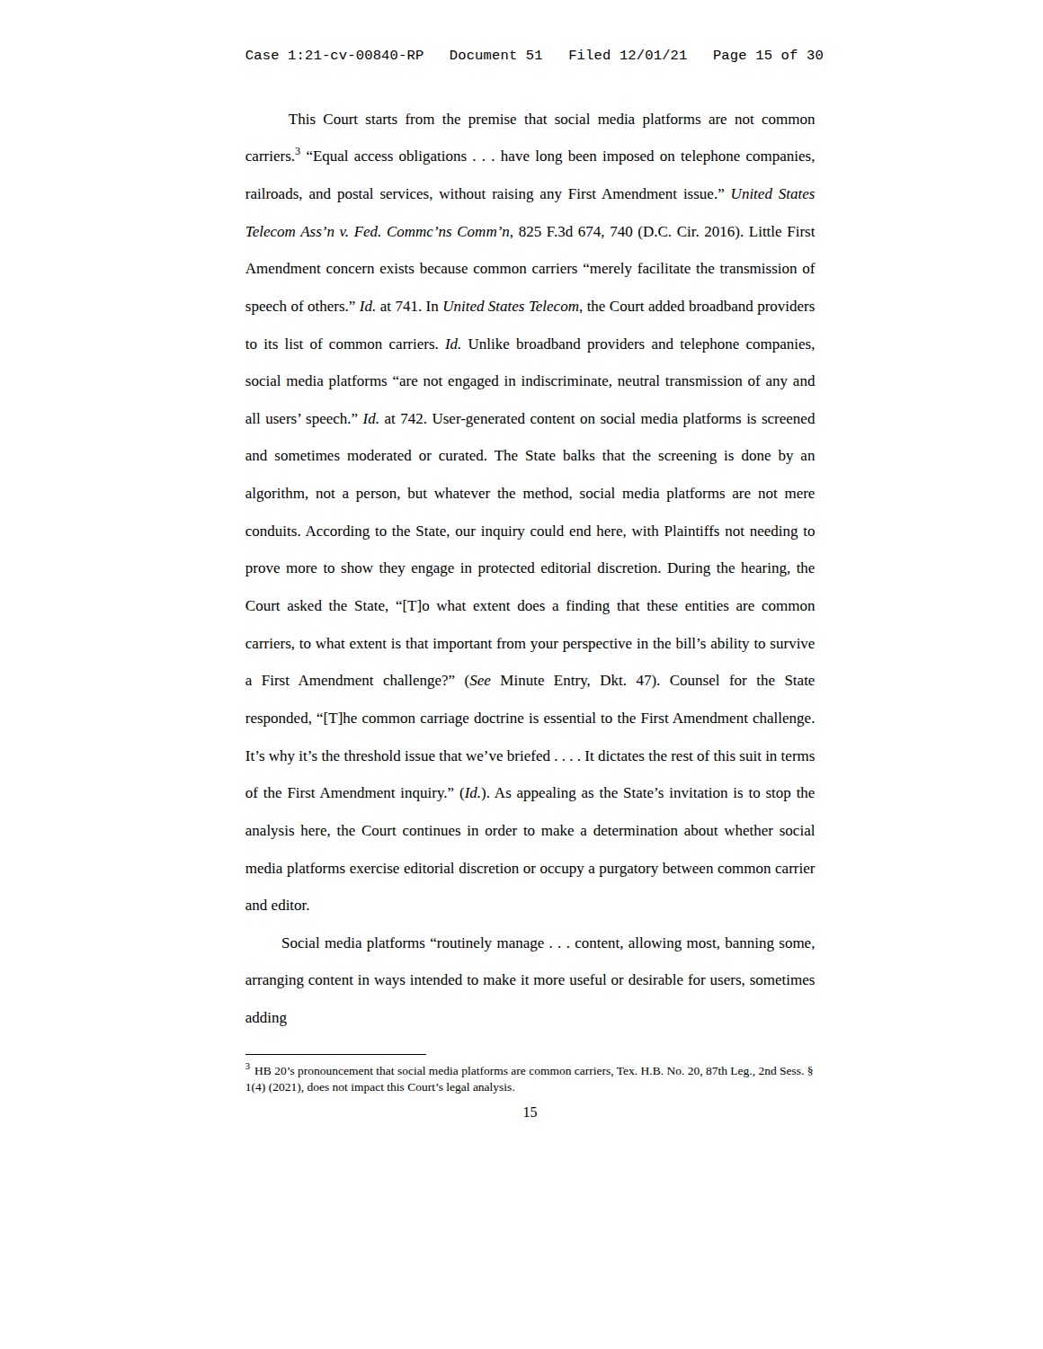Case 1:21-cv-00840-RP Document 51 Filed 12/01/21 Page 15 of 30
This Court starts from the premise that social media platforms are not common carriers.3 “Equal access obligations . . . have long been imposed on telephone companies, railroads, and postal services, without raising any First Amendment issue.” United States Telecom Ass’n v. Fed. Commc’ns Comm’n, 825 F.3d 674, 740 (D.C. Cir. 2016). Little First Amendment concern exists because common carriers “merely facilitate the transmission of speech of others.” Id. at 741. In United States Telecom, the Court added broadband providers to its list of common carriers. Id. Unlike broadband providers and telephone companies, social media platforms “are not engaged in indiscriminate, neutral transmission of any and all users’ speech.” Id. at 742. User-generated content on social media platforms is screened and sometimes moderated or curated. The State balks that the screening is done by an algorithm, not a person, but whatever the method, social media platforms are not mere conduits. According to the State, our inquiry could end here, with Plaintiffs not needing to prove more to show they engage in protected editorial discretion. During the hearing, the Court asked the State, “[T]o what extent does a finding that these entities are common carriers, to what extent is that important from your perspective in the bill’s ability to survive a First Amendment challenge?” (See Minute Entry, Dkt. 47). Counsel for the State responded, “[T]he common carriage doctrine is essential to the First Amendment challenge. It’s why it’s the threshold issue that we’ve briefed . . . . It dictates the rest of this suit in terms of the First Amendment inquiry.” (Id.). As appealing as the State’s invitation is to stop the analysis here, the Court continues in order to make a determination about whether social media platforms exercise editorial discretion or occupy a purgatory between common carrier and editor.
Social media platforms “routinely manage . . . content, allowing most, banning some, arranging content in ways intended to make it more useful or desirable for users, sometimes adding
3 HB 20’s pronouncement that social media platforms are common carriers, Tex. H.B. No. 20, 87th Leg., 2nd Sess. § 1(4) (2021), does not impact this Court’s legal analysis.
15